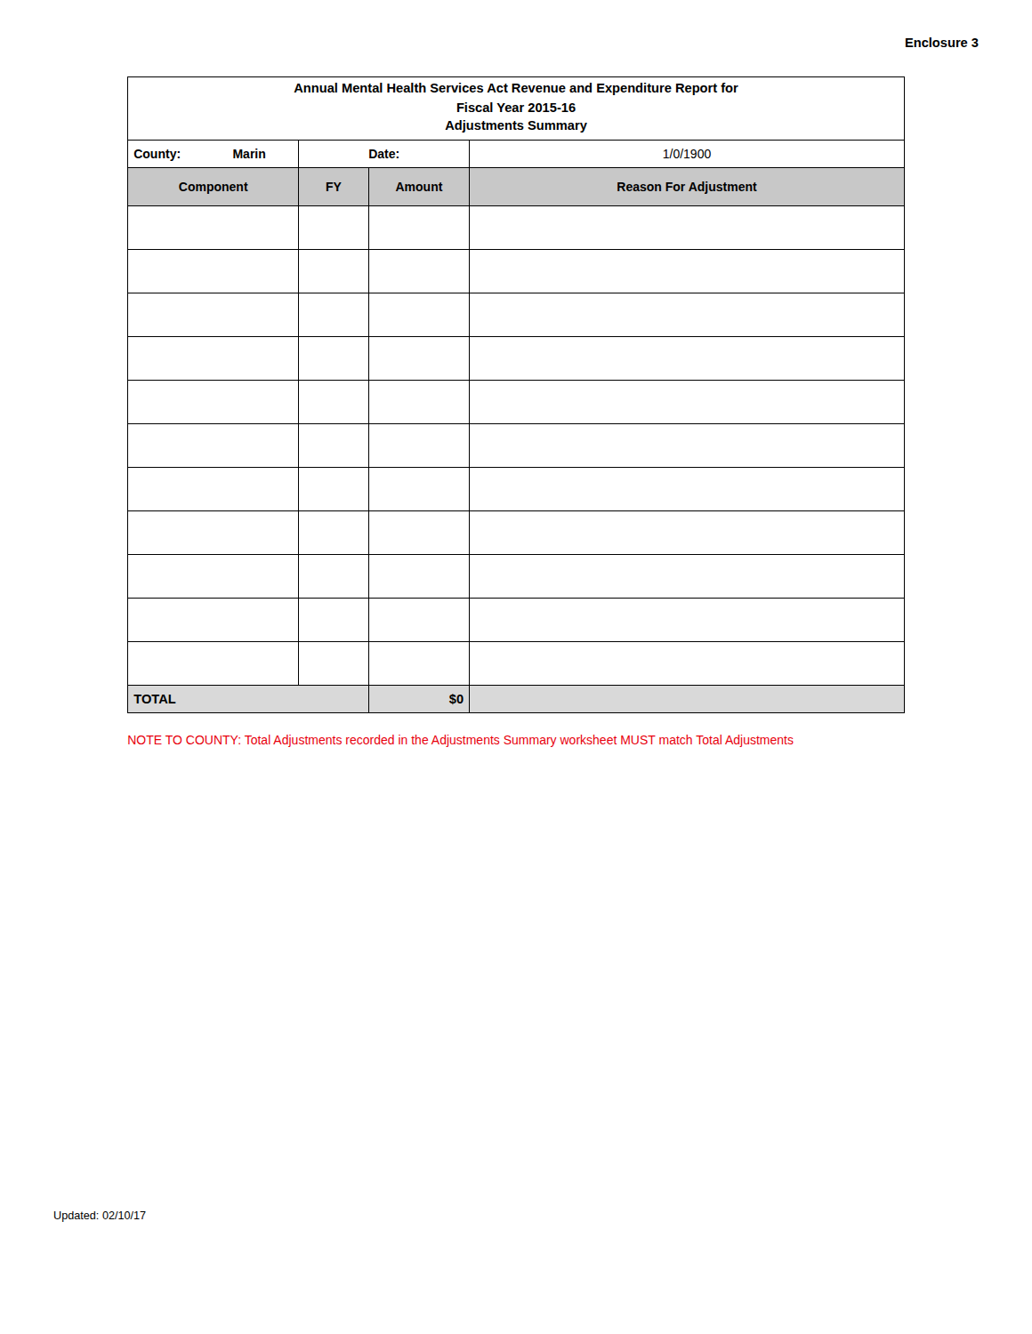Enclosure 3
| Annual Mental Health Services Act Revenue and Expenditure Report for |
| Fiscal Year 2015-16 |
| Adjustments Summary |
| County: Marin | Date: | 1/0/1900 |
| Component | FY | Amount | Reason For Adjustment |
| TOTAL | $0 | |
NOTE TO COUNTY: Total Adjustments recorded in the Adjustments Summary worksheet MUST match Total Adjustments
Updated: 02/10/17